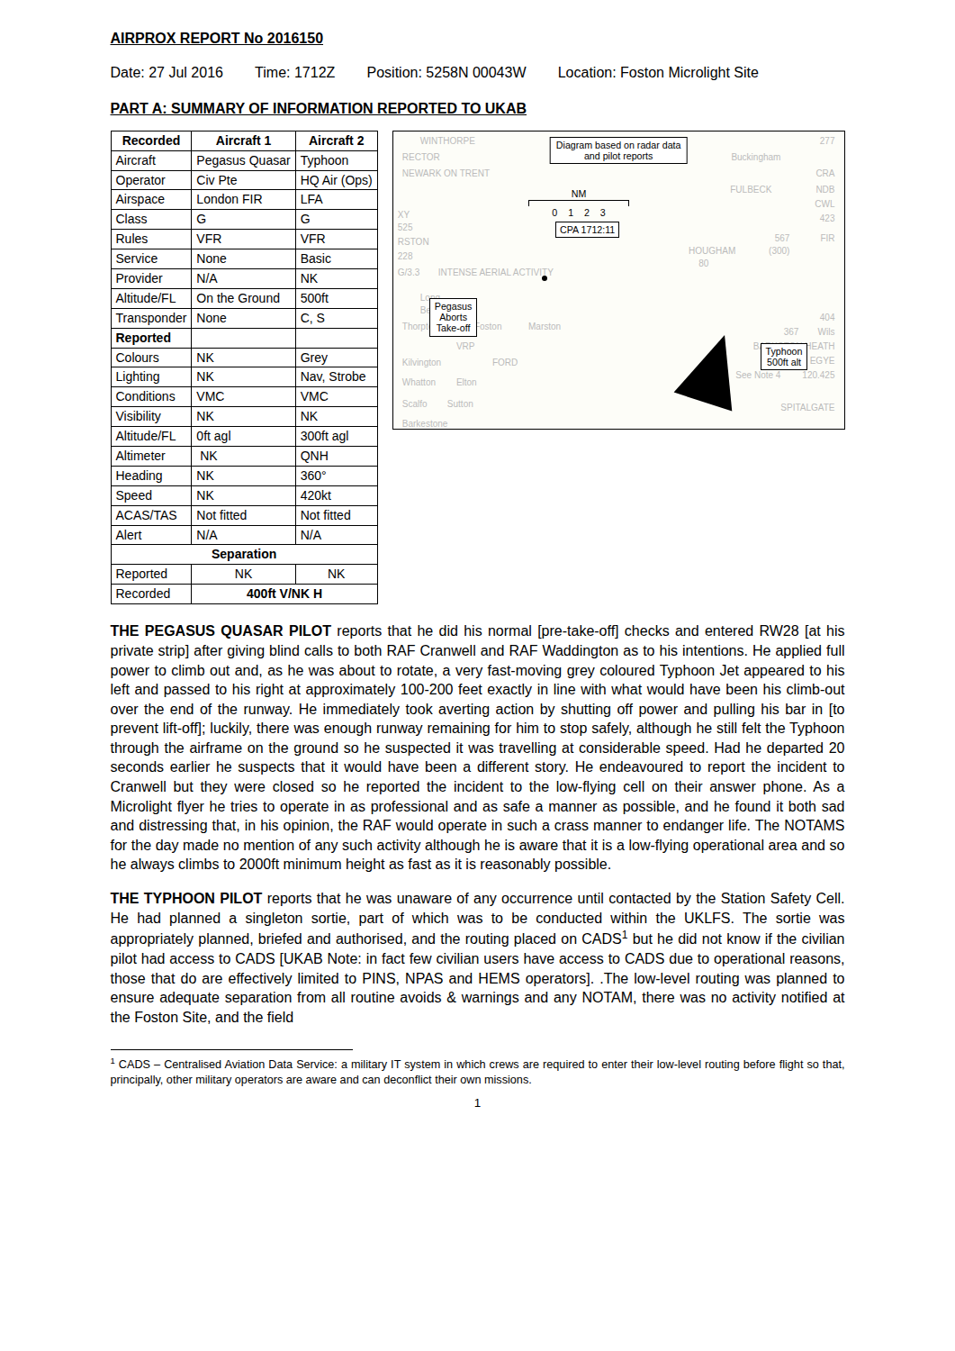AIRPROX REPORT No 2016150
Date: 27 Jul 2016 Time: 1712Z Position: 5258N 00043W Location: Foston Microlight Site
PART A: SUMMARY OF INFORMATION REPORTED TO UKAB
| Recorded | Aircraft 1 | Aircraft 2 |
| --- | --- | --- |
| Aircraft | Pegasus Quasar | Typhoon |
| Operator | Civ Pte | HQ Air (Ops) |
| Airspace | London FIR | LFA |
| Class | G | G |
| Rules | VFR | VFR |
| Service | None | Basic |
| Provider | N/A | NK |
| Altitude/FL | On the Ground | 500ft |
| Transponder | None | C, S |
| Reported | | |
| Colours | NK | Grey |
| Lighting | NK | Nav, Strobe |
| Conditions | VMC | VMC |
| Visibility | NK | NK |
| Altitude/FL | 0ft agl | 300ft agl |
| Altimeter | NK | QNH |
| Heading | NK | 360° |
| Speed | NK | 420kt |
| ACAS/TAS | Not fitted | Not fitted |
| Alert | N/A | N/A |
| Separation |
| Reported | NK | NK |
| Recorded | 400ft V/NK H |
WINTHORPE RECTOR NEWARK ON TRENT XY 525 RSTON 228 G/3.3 INTENSE AERIAL ACTIVITY Long Bennington Thorpton Foston Marston VRP Kilvington FORD Whatton Elton Scalfo Sutton Barkestone Harby Stathern Harston 518 277 Buckingham CRA NDB CWL 423 FULBECK FIR 567 (300) HOUGHAM 80 404 Wils 367 BARKSTON HEATH EGYE 120.425 See Note 4 SPITALGATE Boothby Pagnell
Diagram based on radar data
and pilot reports
NM
0 1 2 3
CPA 1712:11
Pegasus
Aborts
Take-off
Typhoon
500ft alt
THE PEGASUS QUASAR PILOT reports that he did his normal [pre-take-off] checks and entered RW28 [at his private strip] after giving blind calls to both RAF Cranwell and RAF Waddington as to his intentions. He applied full power to climb out and, as he was about to rotate, a very fast-moving grey coloured Typhoon Jet appeared to his left and passed to his right at approximately 100-200 feet exactly in line with what would have been his climb-out over the end of the runway. He immediately took averting action by shutting off power and pulling his bar in [to prevent lift-off]; luckily, there was enough runway remaining for him to stop safely, although he still felt the Typhoon through the airframe on the ground so he suspected it was travelling at considerable speed. Had he departed 20 seconds earlier he suspects that it would have been a different story. He endeavoured to report the incident to Cranwell but they were closed so he reported the incident to the low-flying cell on their answer phone. As a Microlight flyer he tries to operate in as professional and as safe a manner as possible, and he found it both sad and distressing that, in his opinion, the RAF would operate in such a crass manner to endanger life. The NOTAMS for the day made no mention of any such activity although he is aware that it is a low-flying operational area and so he always climbs to 2000ft minimum height as fast as it is reasonably possible.
THE TYPHOON PILOT reports that he was unaware of any occurrence until contacted by the Station Safety Cell. He had planned a singleton sortie, part of which was to be conducted within the UKLFS. The sortie was appropriately planned, briefed and authorised, and the routing placed on CADS1 but he did not know if the civilian pilot had access to CADS [UKAB Note: in fact few civilian users have access to CADS due to operational reasons, those that do are effectively limited to PINS, NPAS and HEMS operators]. .The low-level routing was planned to ensure adequate separation from all routine avoids & warnings and any NOTAM, there was no activity notified at the Foston Site, and the field
1 CADS – Centralised Aviation Data Service: a military IT system in which crews are required to enter their low-level routing before flight so that, principally, other military operators are aware and can deconflict their own missions.
1